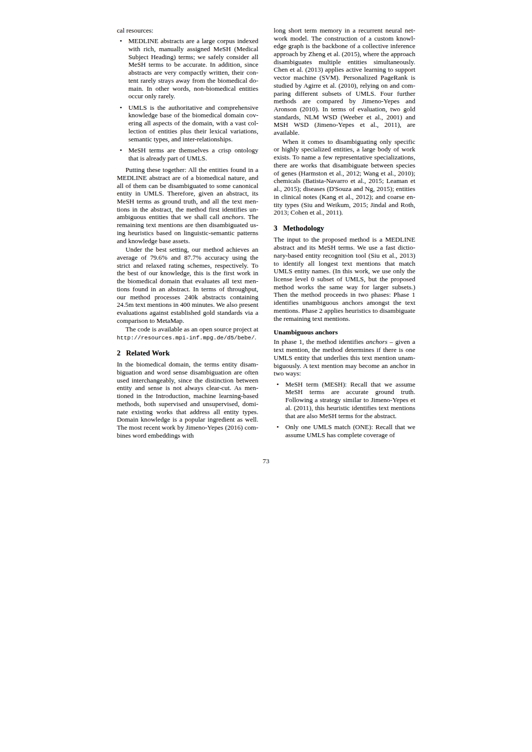cal resources:
MEDLINE abstracts are a large corpus indexed with rich, manually assigned MeSH (Medical Subject Heading) terms; we safely consider all MeSH terms to be accurate. In addition, since abstracts are very compactly written, their content rarely strays away from the biomedical domain. In other words, non-biomedical entities occur only rarely.
UMLS is the authoritative and comprehensive knowledge base of the biomedical domain covering all aspects of the domain, with a vast collection of entities plus their lexical variations, semantic types, and inter-relationships.
MeSH terms are themselves a crisp ontology that is already part of UMLS.
Putting these together: All the entities found in a MEDLINE abstract are of a biomedical nature, and all of them can be disambiguated to some canonical entity in UMLS. Therefore, given an abstract, its MeSH terms as ground truth, and all the text mentions in the abstract, the method first identifies unambiguous entities that we shall call anchors. The remaining text mentions are then disambiguated using heuristics based on linguistic-semantic patterns and knowledge base assets.
Under the best setting, our method achieves an average of 79.6% and 87.7% accuracy using the strict and relaxed rating schemes, respectively. To the best of our knowledge, this is the first work in the biomedical domain that evaluates all text mentions found in an abstract. In terms of throughput, our method processes 240k abstracts containing 24.5m text mentions in 400 minutes. We also present evaluations against established gold standards via a comparison to MetaMap.
The code is available as an open source project at http://resources.mpi-inf.mpg.de/d5/bebe/.
2 Related Work
In the biomedical domain, the terms entity disambiguation and word sense disambiguation are often used interchangeably, since the distinction between entity and sense is not always clear-cut. As mentioned in the Introduction, machine learning-based methods, both supervised and unsupervised, dominate existing works that address all entity types. Domain knowledge is a popular ingredient as well. The most recent work by Jimeno-Yepes (2016) combines word embeddings with
long short term memory in a recurrent neural network model. The construction of a custom knowledge graph is the backbone of a collective inference approach by Zheng et al. (2015), where the approach disambiguates multiple entities simultaneously. Chen et al. (2013) applies active learning to support vector machine (SVM). Personalized PageRank is studied by Agirre et al. (2010), relying on and comparing different subsets of UMLS. Four further methods are compared by Jimeno-Yepes and Aronson (2010). In terms of evaluation, two gold standards, NLM WSD (Weeber et al., 2001) and MSH WSD (Jimeno-Yepes et al., 2011), are available.
When it comes to disambiguating only specific or highly specialized entities, a large body of work exists. To name a few representative specializations, there are works that disambiguate between species of genes (Harmston et al., 2012; Wang et al., 2010); chemicals (Batista-Navarro et al., 2015; Leaman et al., 2015); diseases (D'Souza and Ng, 2015); entities in clinical notes (Kang et al., 2012); and coarse entity types (Siu and Weikum, 2015; Jindal and Roth, 2013; Cohen et al., 2011).
3 Methodology
The input to the proposed method is a MEDLINE abstract and its MeSH terms. We use a fast dictionary-based entity recognition tool (Siu et al., 2013) to identify all longest text mentions that match UMLS entity names. (In this work, we use only the license level 0 subset of UMLS, but the proposed method works the same way for larger subsets.) Then the method proceeds in two phases: Phase 1 identifies unambiguous anchors amongst the text mentions. Phase 2 applies heuristics to disambiguate the remaining text mentions.
Unambiguous anchors
In phase 1, the method identifies anchors – given a text mention, the method determines if there is one UMLS entity that underlies this text mention unambiguously. A text mention may become an anchor in two ways:
MeSH term (MESH): Recall that we assume MeSH terms are accurate ground truth. Following a strategy similar to Jimeno-Yepes et al. (2011), this heuristic identifies text mentions that are also MeSH terms for the abstract.
Only one UMLS match (ONE): Recall that we assume UMLS has complete coverage of
73